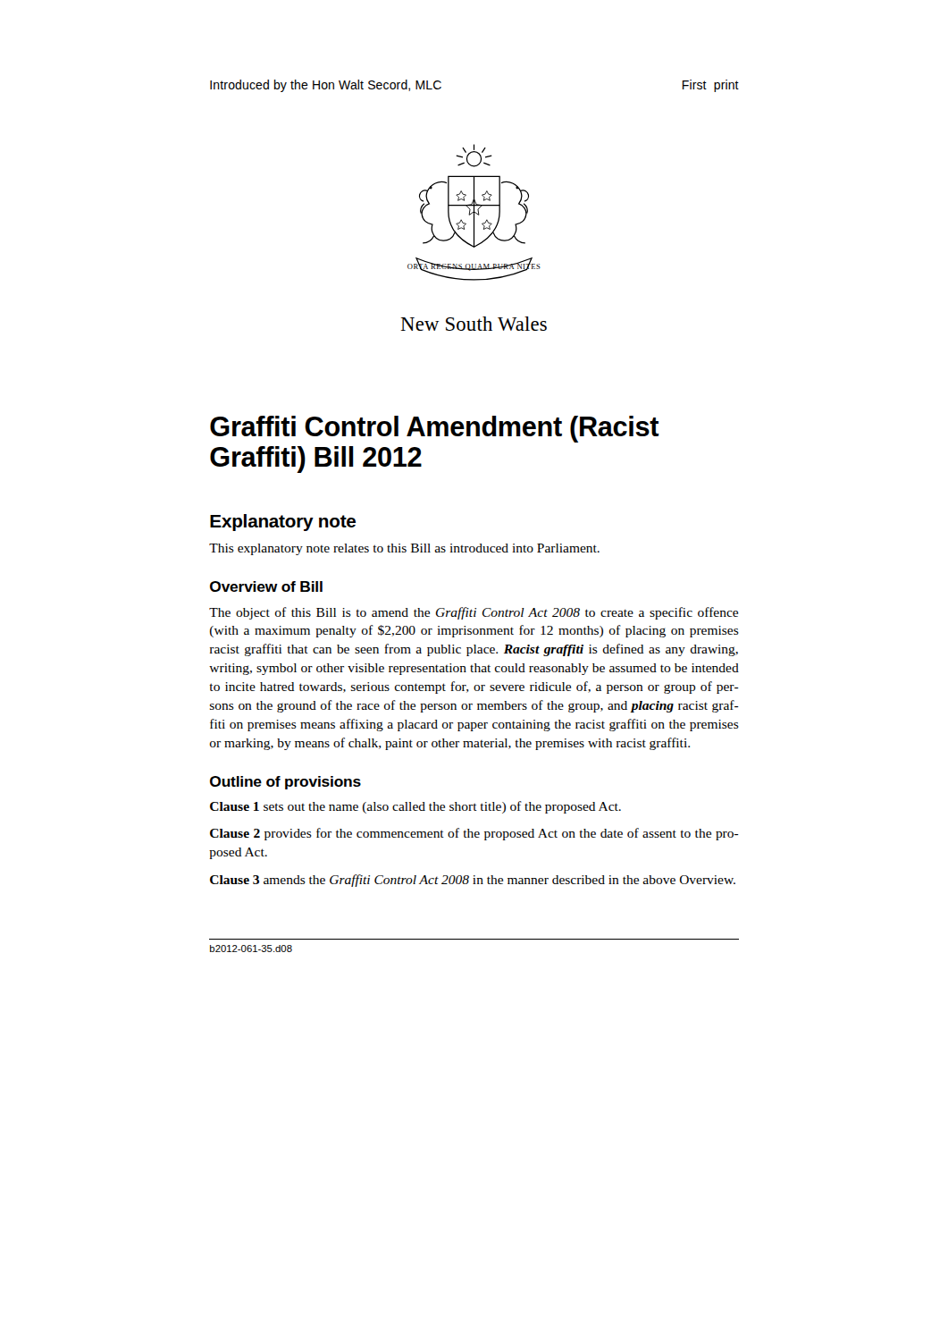Introduced by the Hon Walt Secord, MLC
First print
ORTA RECENS QUAM PURA NITES
New South Wales
Graffiti Control Amendment (Racist Graffiti) Bill 2012
Explanatory note
This explanatory note relates to this Bill as introduced into Parliament.
Overview of Bill
The object of this Bill is to amend the Graffiti Control Act 2008 to create a specific offence (with a maximum penalty of $2,200 or imprisonment for 12 months) of placing on premises racist graffiti that can be seen from a public place. Racist graffiti is defined as any drawing, writing, symbol or other visible representation that could reasonably be assumed to be intended to incite hatred towards, serious contempt for, or severe ridicule of, a person or group of persons on the ground of the race of the person or members of the group, and placing racist graffiti on premises means affixing a placard or paper containing the racist graffiti on the premises or marking, by means of chalk, paint or other material, the premises with racist graffiti.
Outline of provisions
Clause 1 sets out the name (also called the short title) of the proposed Act.
Clause 2 provides for the commencement of the proposed Act on the date of assent to the proposed Act.
Clause 3 amends the Graffiti Control Act 2008 in the manner described in the above Overview.
b2012-061-35.d08